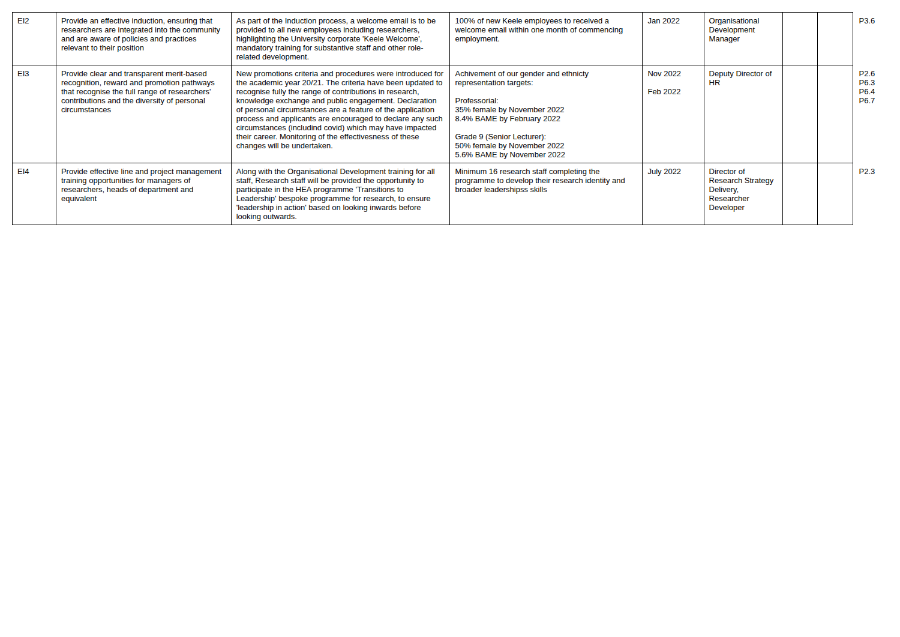| EI2 | Provide an effective induction, ensuring that researchers are integrated into the community and are aware of policies and practices relevant to their position | As part of the Induction process, a welcome email is to be provided to all new employees including researchers, highlighting the University corporate 'Keele Welcome', mandatory training for substantive staff and other role-related development. | 100% of new Keele employees to received a welcome email within one month of commencing employment. | Jan 2022 | Organisational Development Manager | | | P3.6 |
| EI3 | Provide clear and transparent merit-based recognition, reward and promotion pathways that recognise the full range of researchers' contributions and the diversity of personal circumstances | New promotions criteria and procedures were introduced for the academic year 20/21. The criteria have been updated to recognise fully the range of contributions in research, knowledge exchange and public engagement. Declaration of personal circumstances are a feature of the application process and applicants are encouraged to declare any such circumstances (includind covid) which may have impacted their career. Monitoring of the effectivesness of these changes will be undertaken. | Achivement of our gender and ethnicty representation targets: Professorial: 35% female by November 2022 8.4% BAME by February 2022 Grade 9 (Senior Lecturer): 50% female by November 2022 5.6% BAME by November 2022 | Nov 2022 Feb 2022 | Deputy Director of HR | | | P2.6 P6.3 P6.4 P6.7 |
| EI4 | Provide effective line and project management training opportunities for managers of researchers, heads of department and equivalent | Along with the Organisational Development training for all staff, Research staff will be provided the opportunity to participate in the HEA programme 'Transitions to Leadership' bespoke programme for research, to ensure 'leadership in action' based on looking inwards before looking outwards. | Minimum 16 research staff completing the programme to develop their research identity and broader leadershipss skills | July 2022 | Director of Research Strategy Delivery, Researcher Developer | | | P2.3 |